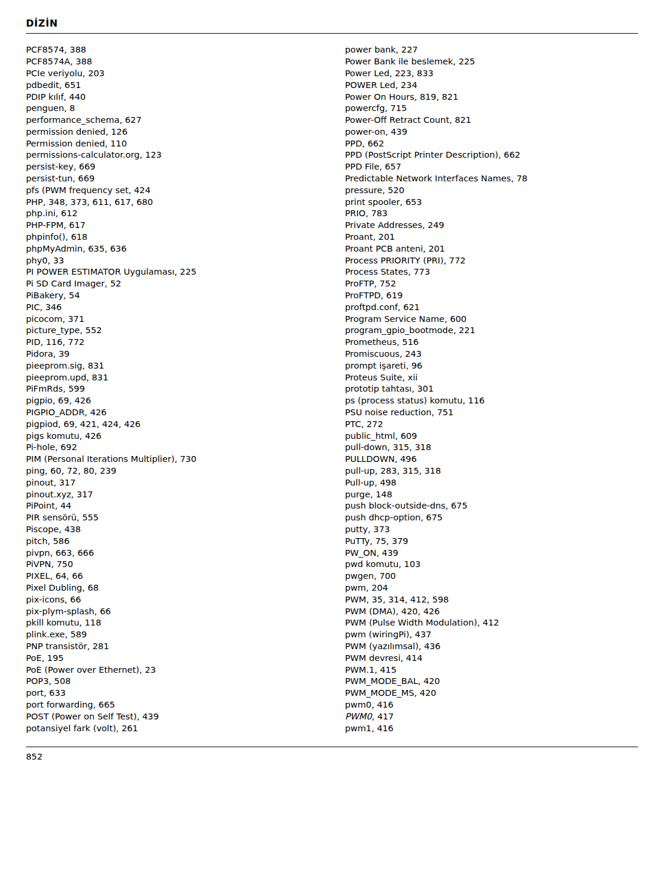DİZİN
PCF8574, 388
PCF8574A, 388
PCIe veriyolu, 203
pdbedit, 651
PDIP kılıf, 440
penguen, 8
performance_schema, 627
permission denied, 126
Permission denied, 110
permissions-calculator.org, 123
persist-key, 669
persist-tun, 669
pfs (PWM frequency set, 424
PHP, 348, 373, 611, 617, 680
php.ini, 612
PHP-FPM, 617
phpinfo(), 618
phpMyAdmin, 635, 636
phy0, 33
PI POWER ESTIMATOR Uygulaması, 225
Pi SD Card Imager, 52
PiBakery, 54
PIC, 346
picocom, 371
picture_type, 552
PID, 116, 772
Pidora, 39
pieeprom.sig, 831
pieeprom.upd, 831
PiFmRds, 599
pigpio, 69, 426
PIGPIO_ADDR, 426
pigpiod, 69, 421, 424, 426
pigs komutu, 426
Pi-hole, 692
PIM (Personal Iterations Multiplier), 730
ping, 60, 72, 80, 239
pinout, 317
pinout.xyz, 317
PiPoint, 44
PIR sensörü, 555
Piscope, 438
pitch, 586
pivpn, 663, 666
PiVPN, 750
PIXEL, 64, 66
Pixel Dubling, 68
pix-icons, 66
pix-plym-splash, 66
pkill komutu, 118
plink.exe, 589
PNP transistör, 281
PoE, 195
PoE (Power over Ethernet), 23
POP3, 508
port, 633
port forwarding, 665
POST (Power on Self Test), 439
potansiyel fark (volt), 261
power bank, 227
Power Bank ile beslemek, 225
Power Led, 223, 833
POWER Led, 234
Power On Hours, 819, 821
powercfg, 715
Power-Off Retract Count, 821
power-on, 439
PPD, 662
PPD (PostScript Printer Description), 662
PPD File, 657
Predictable Network Interfaces Names, 78
pressure, 520
print spooler, 653
PRIO, 783
Private Addresses, 249
Proant, 201
Proant PCB anteni, 201
Process PRIORITY (PRI), 772
Process States, 773
ProFTP, 752
ProFTPD, 619
proftpd.conf, 621
Program Service Name, 600
program_gpio_bootmode, 221
Prometheus, 516
Promiscuous, 243
prompt işareti, 96
Proteus Suite, xii
prototip tahtası, 301
ps (process status) komutu, 116
PSU noise reduction, 751
PTC, 272
public_html, 609
pull-down, 315, 318
PULLDOWN, 496
pull-up, 283, 315, 318
Pull-up, 498
purge, 148
push block-outside-dns, 675
push dhcp-option, 675
putty, 373
PuTTy, 75, 379
PW_ON, 439
pwd komutu, 103
pwgen, 700
pwm, 204
PWM, 35, 314, 412, 598
PWM (DMA), 420, 426
PWM (Pulse Width Modulation), 412
pwm (wiringPi), 437
PWM (yazılımsal), 436
PWM devresi, 414
PWM.1, 415
PWM_MODE_BAL, 420
PWM_MODE_MS, 420
pwm0, 416
PWM0, 417
pwm1, 416
852